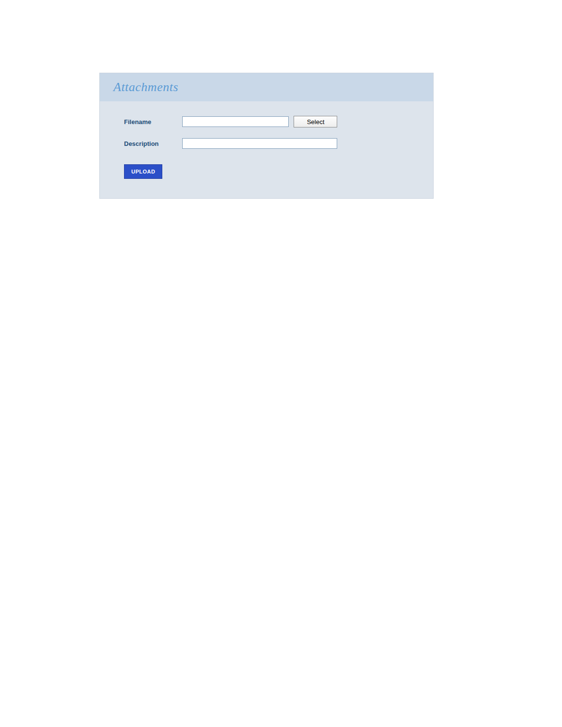Attachments
| Filename | Select |
| Description | |
UPLOAD